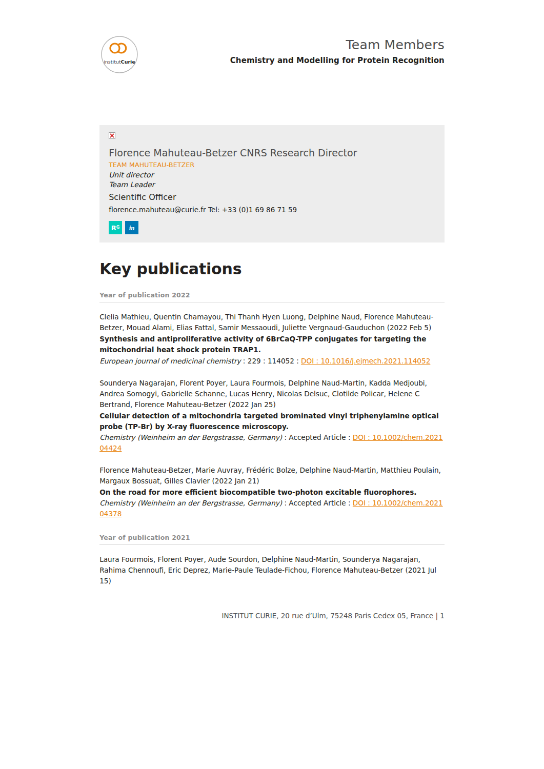institutCurie
Team Members
Chemistry and Modelling for Protein Recognition
Florence Mahuteau-Betzer CNRS Research Director
TEAM MAHUTEAU-BETZER
Unit director
Team Leader
Scientific Officer
florence.mahuteau@curie.fr Tel: +33 (0)1 69 86 71 59
RG in
Key publications
Year of publication 2022
Clelia Mathieu, Quentin Chamayou, Thi Thanh Hyen Luong, Delphine Naud, Florence Mahuteau-Betzer, Mouad Alami, Elias Fattal, Samir Messaoudi, Juliette Vergnaud-Gauduchon (2022 Feb 5) Synthesis and antiproliferative activity of 6BrCaQ-TPP conjugates for targeting the mitochondrial heat shock protein TRAP1. European journal of medicinal chemistry : 229 : 114052 : DOI : 10.1016/j.ejmech.2021.114052
Sounderya Nagarajan, Florent Poyer, Laura Fourmois, Delphine Naud-Martin, Kadda Medjoubi, Andrea Somogyi, Gabrielle Schanne, Lucas Henry, Nicolas Delsuc, Clotilde Policar, Helene C Bertrand, Florence Mahuteau-Betzer (2022 Jan 25) Cellular detection of a mitochondria targeted brominated vinyl triphenylamine optical probe (TP-Br) by X-ray fluorescence microscopy. Chemistry (Weinheim an der Bergstrasse, Germany) : Accepted Article : DOI : 10.1002/chem.202104424
Florence Mahuteau-Betzer, Marie Auvray, Frédéric Bolze, Delphine Naud-Martin, Matthieu Poulain, Margaux Bossuat, Gilles Clavier (2022 Jan 21) On the road for more efficient biocompatible two-photon excitable fluorophores. Chemistry (Weinheim an der Bergstrasse, Germany) : Accepted Article : DOI : 10.1002/chem.202104378
Year of publication 2021
Laura Fourmois, Florent Poyer, Aude Sourdon, Delphine Naud-Martin, Sounderya Nagarajan, Rahima Chennoufi, Eric Deprez, Marie-Paule Teulade-Fichou, Florence Mahuteau-Betzer (2021 Jul 15)
INSTITUT CURIE, 20 rue d’Ulm, 75248 Paris Cedex 05, France | 1